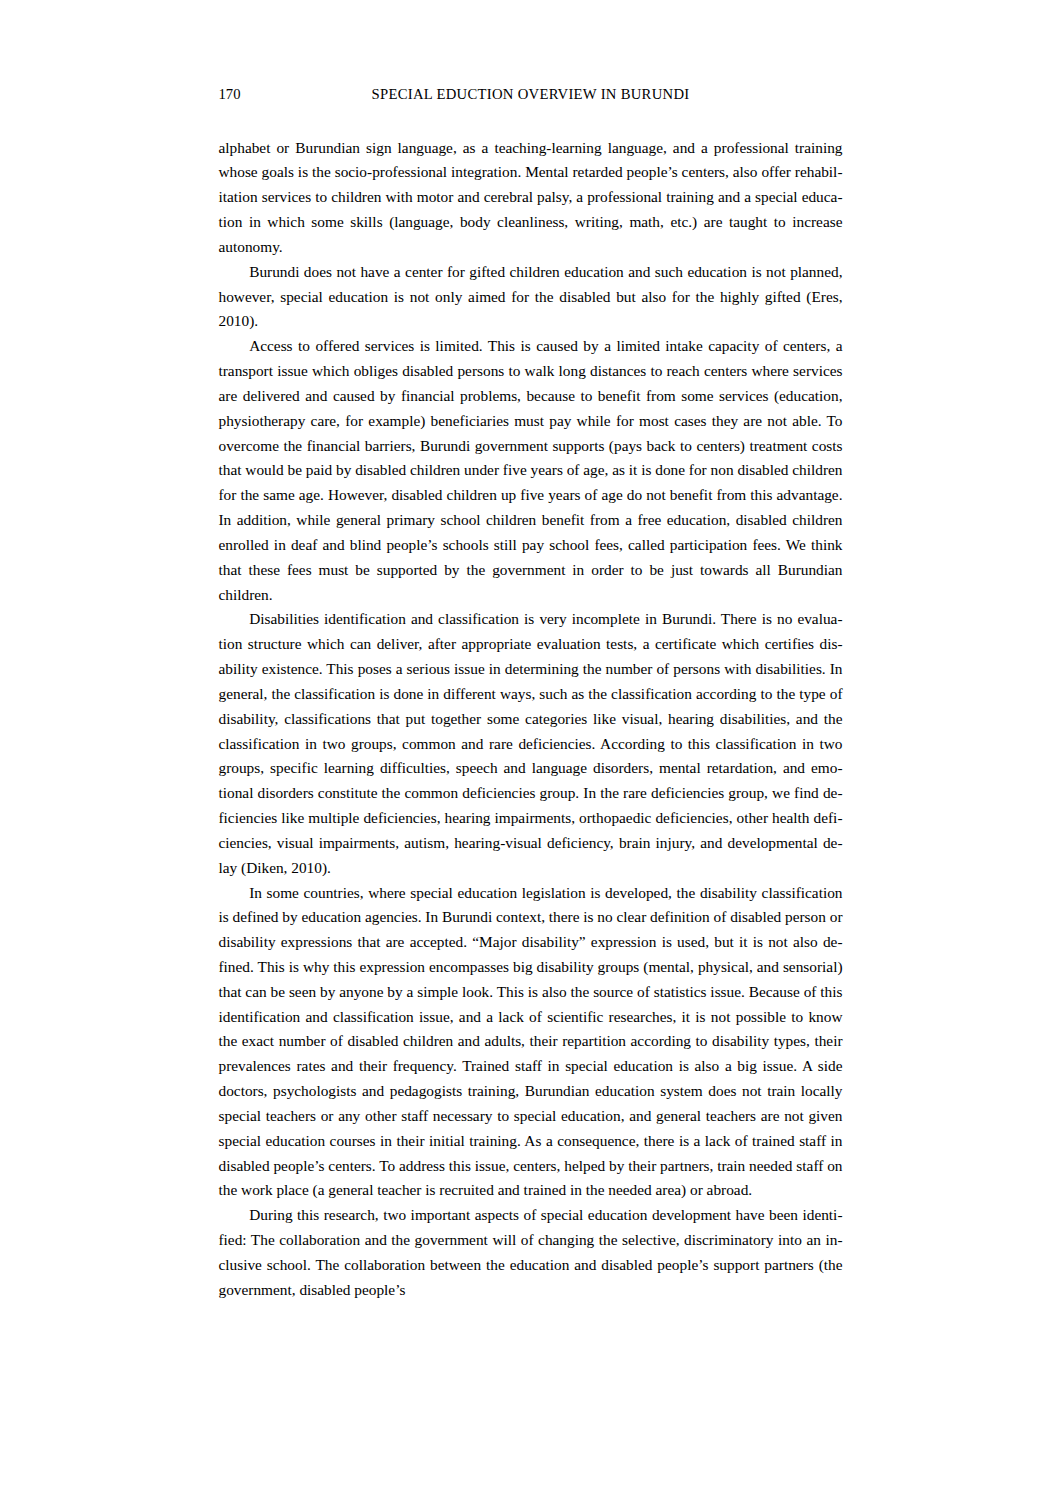170 SPECIAL EDUCTION OVERVIEW IN BURUNDI
alphabet or Burundian sign language, as a teaching-learning language, and a professional training whose goals is the socio-professional integration. Mental retarded people’s centers, also offer rehabilitation services to children with motor and cerebral palsy, a professional training and a special education in which some skills (language, body cleanliness, writing, math, etc.) are taught to increase autonomy.
Burundi does not have a center for gifted children education and such education is not planned, however, special education is not only aimed for the disabled but also for the highly gifted (Eres, 2010).
Access to offered services is limited. This is caused by a limited intake capacity of centers, a transport issue which obliges disabled persons to walk long distances to reach centers where services are delivered and caused by financial problems, because to benefit from some services (education, physiotherapy care, for example) beneficiaries must pay while for most cases they are not able. To overcome the financial barriers, Burundi government supports (pays back to centers) treatment costs that would be paid by disabled children under five years of age, as it is done for non disabled children for the same age. However, disabled children up five years of age do not benefit from this advantage. In addition, while general primary school children benefit from a free education, disabled children enrolled in deaf and blind people’s schools still pay school fees, called participation fees. We think that these fees must be supported by the government in order to be just towards all Burundian children.
Disabilities identification and classification is very incomplete in Burundi. There is no evaluation structure which can deliver, after appropriate evaluation tests, a certificate which certifies disability existence. This poses a serious issue in determining the number of persons with disabilities. In general, the classification is done in different ways, such as the classification according to the type of disability, classifications that put together some categories like visual, hearing disabilities, and the classification in two groups, common and rare deficiencies. According to this classification in two groups, specific learning difficulties, speech and language disorders, mental retardation, and emotional disorders constitute the common deficiencies group. In the rare deficiencies group, we find deficiencies like multiple deficiencies, hearing impairments, orthopaedic deficiencies, other health deficiencies, visual impairments, autism, hearing-visual deficiency, brain injury, and developmental delay (Diken, 2010).
In some countries, where special education legislation is developed, the disability classification is defined by education agencies. In Burundi context, there is no clear definition of disabled person or disability expressions that are accepted. “Major disability” expression is used, but it is not also defined. This is why this expression encompasses big disability groups (mental, physical, and sensorial) that can be seen by anyone by a simple look. This is also the source of statistics issue. Because of this identification and classification issue, and a lack of scientific researches, it is not possible to know the exact number of disabled children and adults, their repartition according to disability types, their prevalences rates and their frequency. Trained staff in special education is also a big issue. A side doctors, psychologists and pedagogists training, Burundian education system does not train locally special teachers or any other staff necessary to special education, and general teachers are not given special education courses in their initial training. As a consequence, there is a lack of trained staff in disabled people’s centers. To address this issue, centers, helped by their partners, train needed staff on the work place (a general teacher is recruited and trained in the needed area) or abroad.
During this research, two important aspects of special education development have been identified: The collaboration and the government will of changing the selective, discriminatory into an inclusive school. The collaboration between the education and disabled people’s support partners (the government, disabled people’s